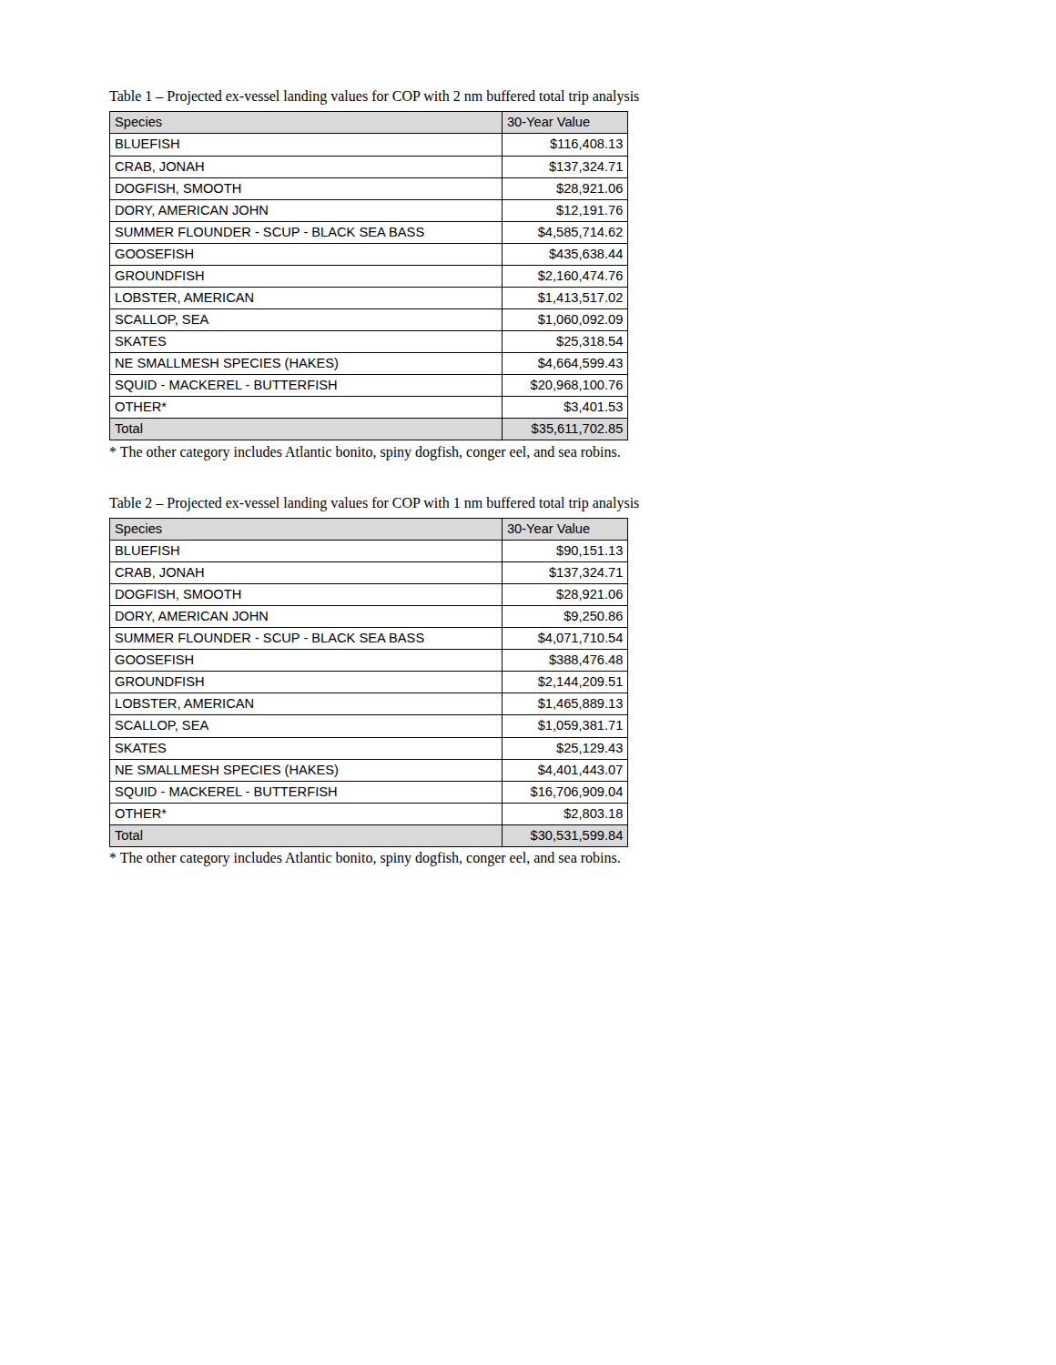Table 1 – Projected ex-vessel landing values for COP with 2 nm buffered total trip analysis
| Species | 30-Year Value |
| --- | --- |
| BLUEFISH | $116,408.13 |
| CRAB, JONAH | $137,324.71 |
| DOGFISH, SMOOTH | $28,921.06 |
| DORY, AMERICAN JOHN | $12,191.76 |
| SUMMER FLOUNDER - SCUP - BLACK SEA BASS | $4,585,714.62 |
| GOOSEFISH | $435,638.44 |
| GROUNDFISH | $2,160,474.76 |
| LOBSTER, AMERICAN | $1,413,517.02 |
| SCALLOP, SEA | $1,060,092.09 |
| SKATES | $25,318.54 |
| NE SMALLMESH SPECIES (HAKES) | $4,664,599.43 |
| SQUID - MACKEREL - BUTTERFISH | $20,968,100.76 |
| OTHER* | $3,401.53 |
| Total | $35,611,702.85 |
* The other category includes Atlantic bonito, spiny dogfish, conger eel, and sea robins.
Table 2 – Projected ex-vessel landing values for COP with 1 nm buffered total trip analysis
| Species | 30-Year Value |
| --- | --- |
| BLUEFISH | $90,151.13 |
| CRAB, JONAH | $137,324.71 |
| DOGFISH, SMOOTH | $28,921.06 |
| DORY, AMERICAN JOHN | $9,250.86 |
| SUMMER FLOUNDER - SCUP - BLACK SEA BASS | $4,071,710.54 |
| GOOSEFISH | $388,476.48 |
| GROUNDFISH | $2,144,209.51 |
| LOBSTER, AMERICAN | $1,465,889.13 |
| SCALLOP, SEA | $1,059,381.71 |
| SKATES | $25,129.43 |
| NE SMALLMESH SPECIES (HAKES) | $4,401,443.07 |
| SQUID - MACKEREL - BUTTERFISH | $16,706,909.04 |
| OTHER* | $2,803.18 |
| Total | $30,531,599.84 |
* The other category includes Atlantic bonito, spiny dogfish, conger eel, and sea robins.